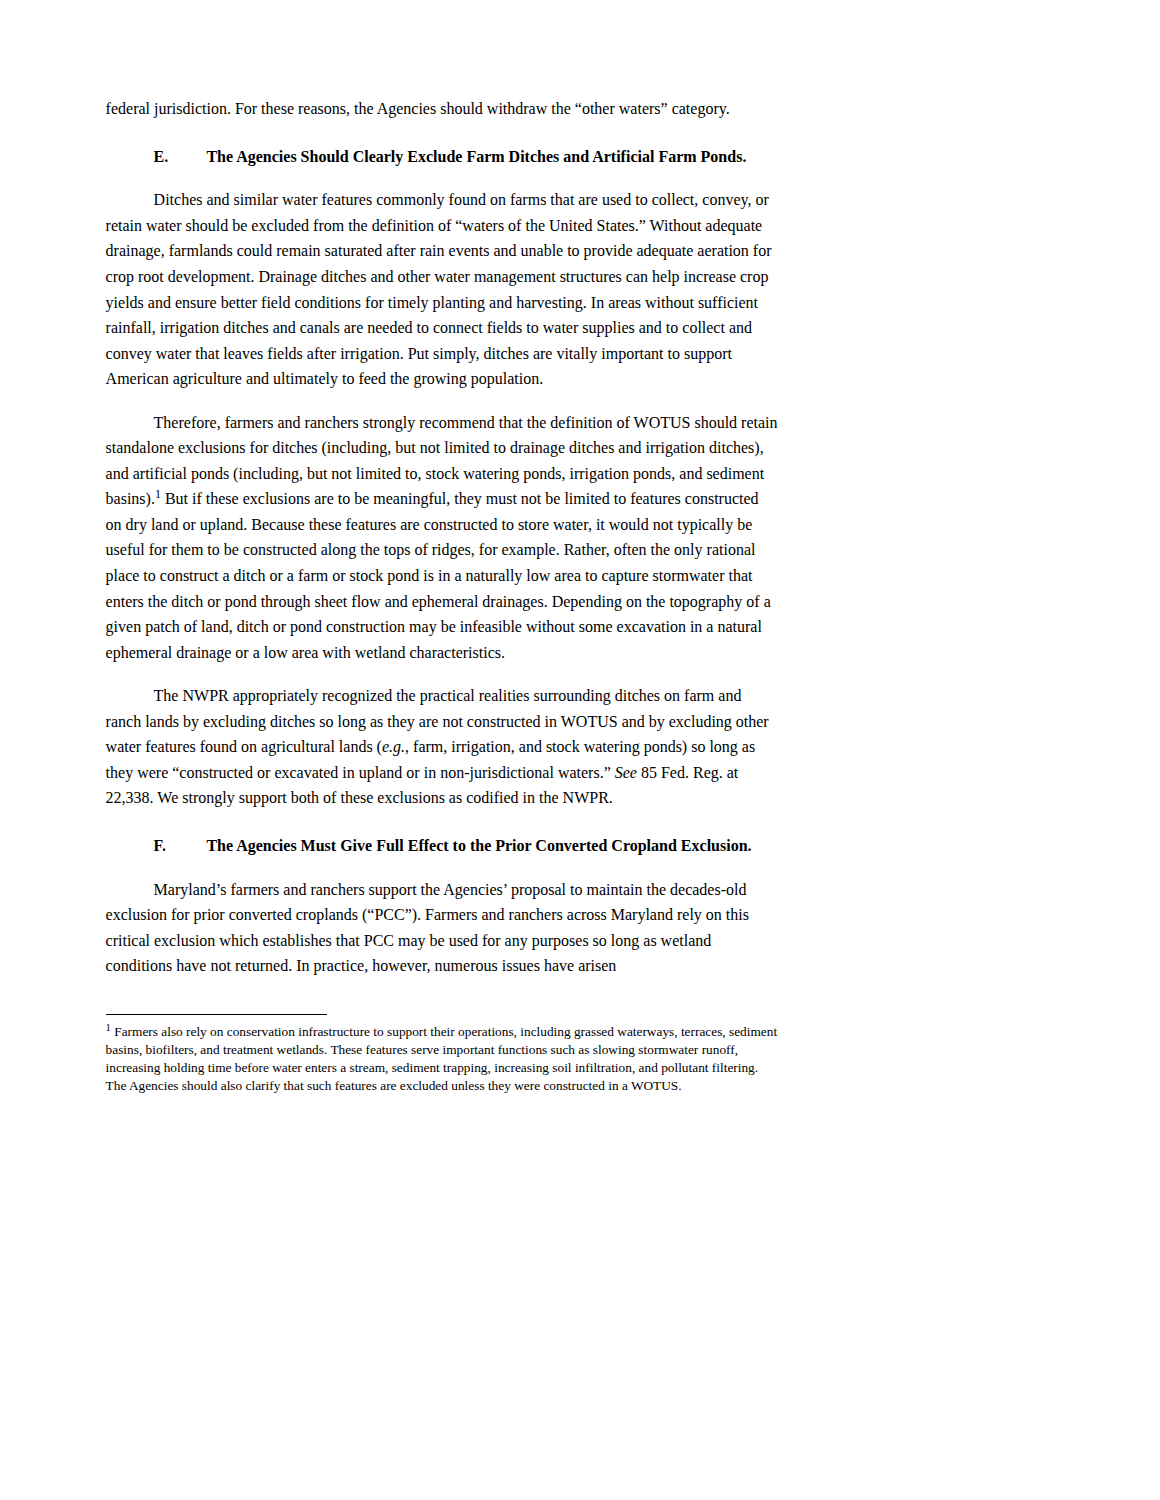federal jurisdiction. For these reasons, the Agencies should withdraw the “other waters” category.
E. The Agencies Should Clearly Exclude Farm Ditches and Artificial Farm Ponds.
Ditches and similar water features commonly found on farms that are used to collect, convey, or retain water should be excluded from the definition of “waters of the United States.” Without adequate drainage, farmlands could remain saturated after rain events and unable to provide adequate aeration for crop root development. Drainage ditches and other water management structures can help increase crop yields and ensure better field conditions for timely planting and harvesting. In areas without sufficient rainfall, irrigation ditches and canals are needed to connect fields to water supplies and to collect and convey water that leaves fields after irrigation. Put simply, ditches are vitally important to support American agriculture and ultimately to feed the growing population.
Therefore, farmers and ranchers strongly recommend that the definition of WOTUS should retain standalone exclusions for ditches (including, but not limited to drainage ditches and irrigation ditches), and artificial ponds (including, but not limited to, stock watering ponds, irrigation ponds, and sediment basins).1 But if these exclusions are to be meaningful, they must not be limited to features constructed on dry land or upland. Because these features are constructed to store water, it would not typically be useful for them to be constructed along the tops of ridges, for example. Rather, often the only rational place to construct a ditch or a farm or stock pond is in a naturally low area to capture stormwater that enters the ditch or pond through sheet flow and ephemeral drainages. Depending on the topography of a given patch of land, ditch or pond construction may be infeasible without some excavation in a natural ephemeral drainage or a low area with wetland characteristics.
The NWPR appropriately recognized the practical realities surrounding ditches on farm and ranch lands by excluding ditches so long as they are not constructed in WOTUS and by excluding other water features found on agricultural lands (e.g., farm, irrigation, and stock watering ponds) so long as they were “constructed or excavated in upland or in non-jurisdictional waters.” See 85 Fed. Reg. at 22,338. We strongly support both of these exclusions as codified in the NWPR.
F. The Agencies Must Give Full Effect to the Prior Converted Cropland Exclusion.
Maryland’s farmers and ranchers support the Agencies’ proposal to maintain the decades-old exclusion for prior converted croplands (“PCC”). Farmers and ranchers across Maryland rely on this critical exclusion which establishes that PCC may be used for any purposes so long as wetland conditions have not returned. In practice, however, numerous issues have arisen
1 Farmers also rely on conservation infrastructure to support their operations, including grassed waterways, terraces, sediment basins, biofilters, and treatment wetlands. These features serve important functions such as slowing stormwater runoff, increasing holding time before water enters a stream, sediment trapping, increasing soil infiltration, and pollutant filtering. The Agencies should also clarify that such features are excluded unless they were constructed in a WOTUS.